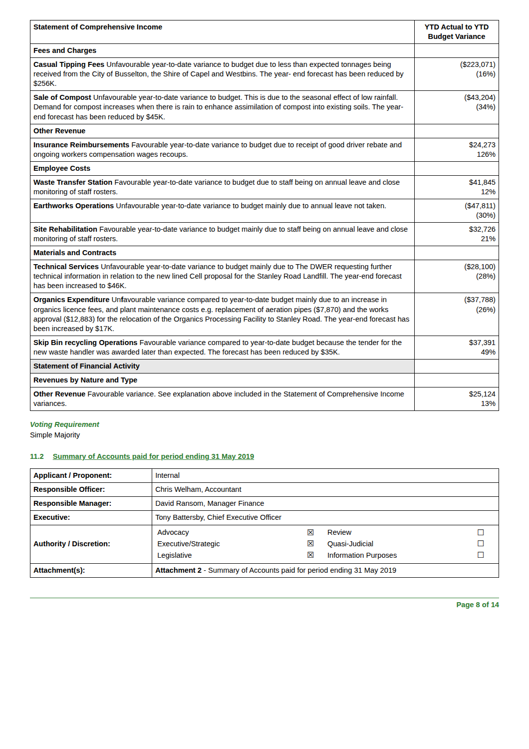| Statement of Comprehensive Income | YTD Actual to YTD Budget Variance |
| --- | --- |
| Fees and Charges | |
| Casual Tipping Fees Unfavourable year-to-date variance to budget due to less than expected tonnages being received from the City of Busselton, the Shire of Capel and Westbins. The year- end forecast has been reduced by $256K. | ($223,071) (16%) |
| Sale of Compost Unfavourable year-to-date variance to budget. This is due to the seasonal effect of low rainfall. Demand for compost increases when there is rain to enhance assimilation of compost into existing soils. The year- end forecast has been reduced by $45K. | ($43,204) (34%) |
| Other Revenue | |
| Insurance Reimbursements Favourable year-to-date variance to budget due to receipt of good driver rebate and ongoing workers compensation wages recoups. | $24,273 126% |
| Employee Costs | |
| Waste Transfer Station Favourable year-to-date variance to budget due to staff being on annual leave and close monitoring of staff rosters. | $41,845 12% |
| Earthworks Operations Unfavourable year-to-date variance to budget mainly due to annual leave not taken. | ($47,811) (30%) |
| Site Rehabilitation Favourable year-to-date variance to budget mainly due to staff being on annual leave and close monitoring of staff rosters. | $32,726 21% |
| Materials and Contracts | |
| Technical Services Unfavourable year-to-date variance to budget mainly due to The DWER requesting further technical information in relation to the new lined Cell proposal for the Stanley Road Landfill. The year-end forecast has been increased to $46K. | ($28,100) (28%) |
| Organics Expenditure Un f avourable variance compared to year-to-date budget mainly due to an increase in organics licence fees, and plant maintenance costs e.g. replacement of aeration pipes ($7,870) and the works approval ($12,883) for the relocation of the Organics Processing Facility to Stanley Road. The year-end forecast has been increased by $17K. | ($37,788) (26%) |
| Skip Bin recycling Operations Favourable variance compared to year-to-date budget because the tender for the new waste handler was awarded later than expected. The forecast has been reduced by $35K. | $37,391 49% |
| Statement of Financial Activity | |
| Revenues by Nature and Type | |
| Other Revenue Favourable variance. See explanation above included in the Statement of Comprehensive Income variances. | $25,124 13% |
Voting Requirement
Simple Majority
11.2 Summary of Accounts paid for period ending 31 May 2019
| Applicant / Proponent: | Internal |
| Responsible Officer: | Chris Welham, Accountant |
| Responsible Manager: | David Ransom, Manager Finance |
| Executive: | Tony Battersby, Chief Executive Officer |
| Authority / Discretion: | / Advocacy / ☒ / Review / ☐ / / Executive/Strategic / ☒ / Quasi-Judicial / ☐ / / Legislative / ☒ / Information Purposes / ☐ / |
| Attachment(s): | Attachment 2 - Summary of Accounts paid for period ending 31 May 2019 |
Page 8 of 14